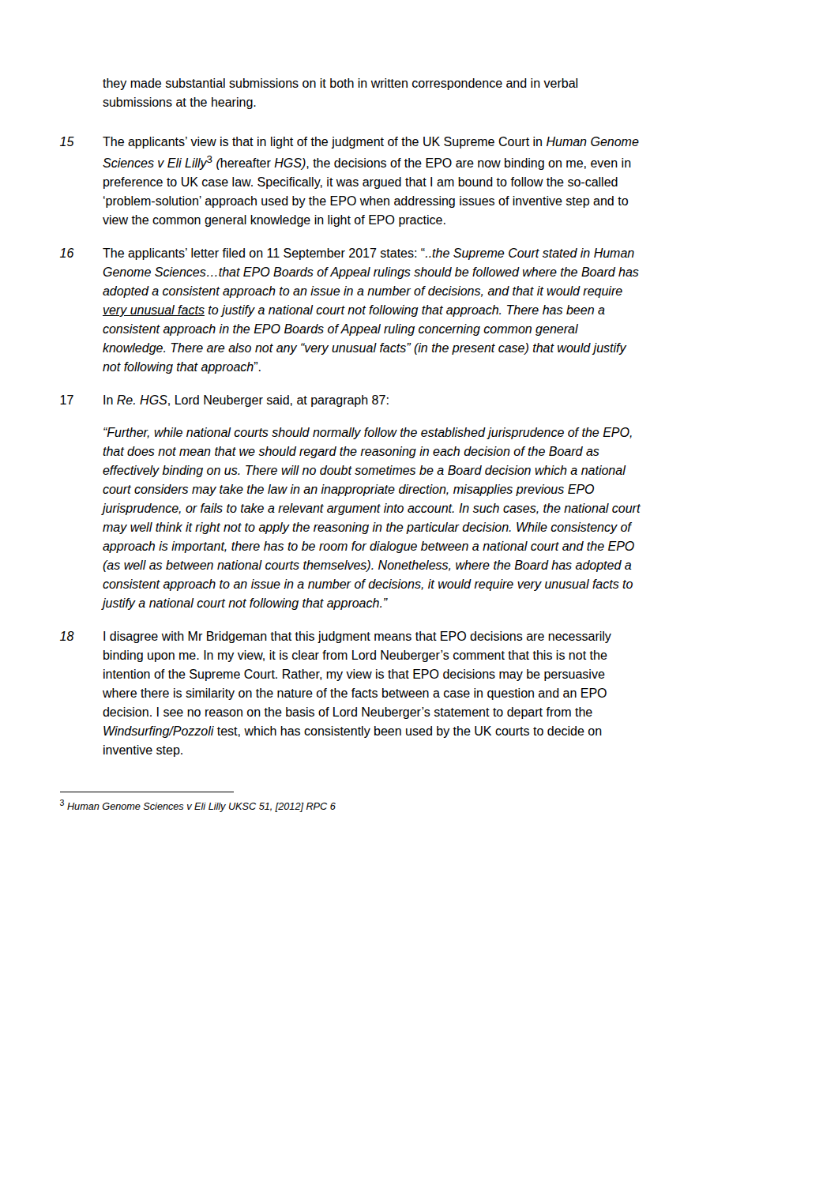they made substantial submissions on it both in written correspondence and in verbal submissions at the hearing.
15
The applicants’ view is that in light of the judgment of the UK Supreme Court in Human Genome Sciences v Eli Lilly3 (hereafter HGS), the decisions of the EPO are now binding on me, even in preference to UK case law. Specifically, it was argued that I am bound to follow the so-called ‘problem-solution’ approach used by the EPO when addressing issues of inventive step and to view the common general knowledge in light of EPO practice.
16
The applicants’ letter filed on 11 September 2017 states: “..the Supreme Court stated in Human Genome Sciences…that EPO Boards of Appeal rulings should be followed where the Board has adopted a consistent approach to an issue in a number of decisions, and that it would require very unusual facts to justify a national court not following that approach. There has been a consistent approach in the EPO Boards of Appeal ruling concerning common general knowledge. There are also not any “very unusual facts” (in the present case) that would justify not following that approach”.
17
In Re. HGS, Lord Neuberger said, at paragraph 87:
“Further, while national courts should normally follow the established jurisprudence of the EPO, that does not mean that we should regard the reasoning in each decision of the Board as effectively binding on us. There will no doubt sometimes be a Board decision which a national court considers may take the law in an inappropriate direction, misapplies previous EPO jurisprudence, or fails to take a relevant argument into account. In such cases, the national court may well think it right not to apply the reasoning in the particular decision. While consistency of approach is important, there has to be room for dialogue between a national court and the EPO (as well as between national courts themselves). Nonetheless, where the Board has adopted a consistent approach to an issue in a number of decisions, it would require very unusual facts to justify a national court not following that approach.”
18
I disagree with Mr Bridgeman that this judgment means that EPO decisions are necessarily binding upon me. In my view, it is clear from Lord Neuberger’s comment that this is not the intention of the Supreme Court. Rather, my view is that EPO decisions may be persuasive where there is similarity on the nature of the facts between a case in question and an EPO decision. I see no reason on the basis of Lord Neuberger’s statement to depart from the Windsurfing/Pozzoli test, which has consistently been used by the UK courts to decide on inventive step.
3 Human Genome Sciences v Eli Lilly UKSC 51, [2012] RPC 6